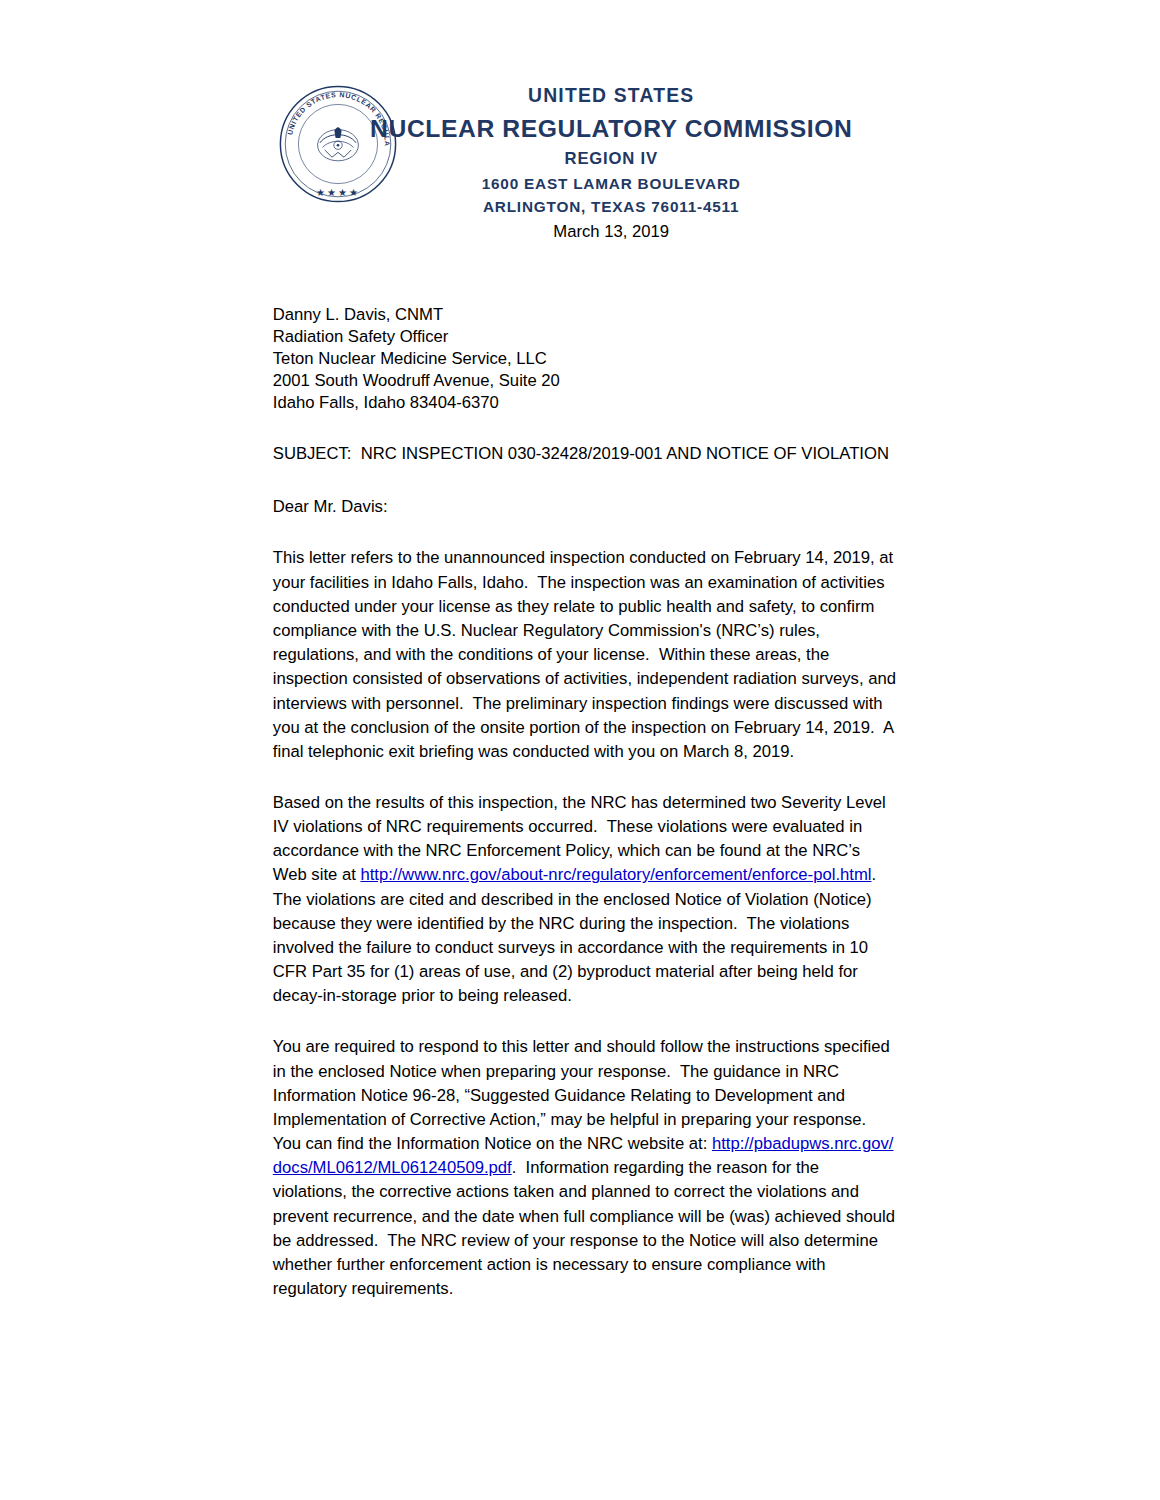UNITED STATES NUCLEAR REGULATORY COMMISSION ★★★★
UNITED STATES
NUCLEAR REGULATORY COMMISSION
REGION IV
1600 EAST LAMAR BOULEVARD
ARLINGTON, TEXAS 76011-4511
March 13, 2019
Danny L. Davis, CNMT
Radiation Safety Officer
Teton Nuclear Medicine Service, LLC
2001 South Woodruff Avenue, Suite 20
Idaho Falls, Idaho 83404-6370
SUBJECT: NRC INSPECTION 030-32428/2019-001 AND NOTICE OF VIOLATION
Dear Mr. Davis:
This letter refers to the unannounced inspection conducted on February 14, 2019, at your facilities in Idaho Falls, Idaho. The inspection was an examination of activities conducted under your license as they relate to public health and safety, to confirm compliance with the U.S. Nuclear Regulatory Commission's (NRC’s) rules, regulations, and with the conditions of your license. Within these areas, the inspection consisted of observations of activities, independent radiation surveys, and interviews with personnel. The preliminary inspection findings were discussed with you at the conclusion of the onsite portion of the inspection on February 14, 2019. A final telephonic exit briefing was conducted with you on March 8, 2019.
Based on the results of this inspection, the NRC has determined two Severity Level IV violations of NRC requirements occurred. These violations were evaluated in accordance with the NRC Enforcement Policy, which can be found at the NRC’s Web site at http://www.nrc.gov/about-nrc/regulatory/enforcement/enforce-pol.html. The violations are cited and described in the enclosed Notice of Violation (Notice) because they were identified by the NRC during the inspection. The violations involved the failure to conduct surveys in accordance with the requirements in 10 CFR Part 35 for (1) areas of use, and (2) byproduct material after being held for decay-in-storage prior to being released.
You are required to respond to this letter and should follow the instructions specified in the enclosed Notice when preparing your response. The guidance in NRC Information Notice 96-28, “Suggested Guidance Relating to Development and Implementation of Corrective Action,” may be helpful in preparing your response. You can find the Information Notice on the NRC website at: http://pbadupws.nrc.gov/docs/ML0612/ML061240509.pdf. Information regarding the reason for the violations, the corrective actions taken and planned to correct the violations and prevent recurrence, and the date when full compliance will be (was) achieved should be addressed. The NRC review of your response to the Notice will also determine whether further enforcement action is necessary to ensure compliance with regulatory requirements.